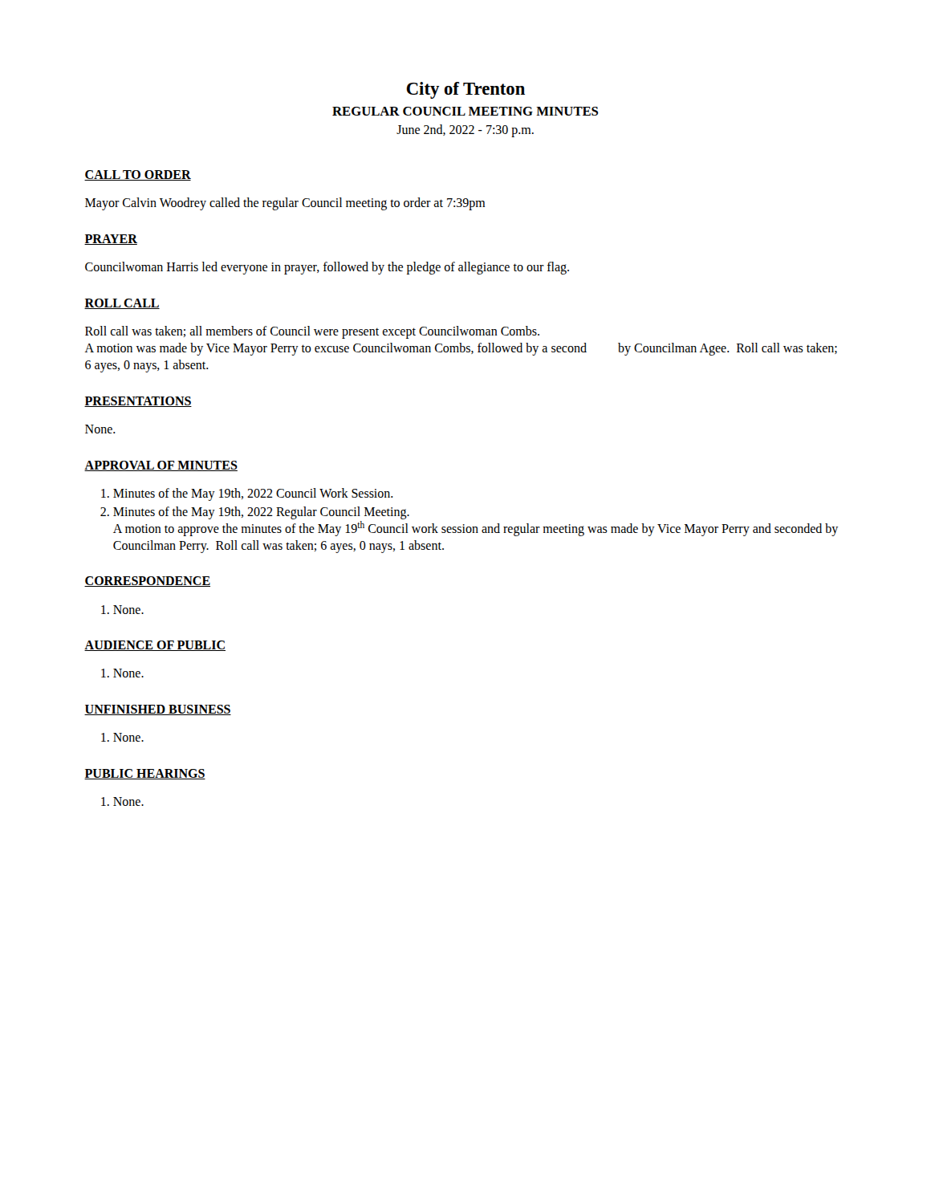City of Trenton
REGULAR COUNCIL MEETING MINUTES
June 2nd, 2022 - 7:30 p.m.
CALL TO ORDER
Mayor Calvin Woodrey called the regular Council meeting to order at 7:39pm
PRAYER
Councilwoman Harris led everyone in prayer, followed by the pledge of allegiance to our flag.
ROLL CALL
Roll call was taken; all members of Council were present except Councilwoman Combs.
A motion was made by Vice Mayor Perry to excuse Councilwoman Combs, followed by a second by Councilman Agee. Roll call was taken; 6 ayes, 0 nays, 1 absent.
PRESENTATIONS
None.
APPROVAL OF MINUTES
Minutes of the May 19th, 2022 Council Work Session.
Minutes of the May 19th, 2022 Regular Council Meeting.
A motion to approve the minutes of the May 19th Council work session and regular meeting was made by Vice Mayor Perry and seconded by Councilman Perry. Roll call was taken; 6 ayes, 0 nays, 1 absent.
CORRESPONDENCE
None.
AUDIENCE OF PUBLIC
None.
UNFINISHED BUSINESS
None.
PUBLIC HEARINGS
None.